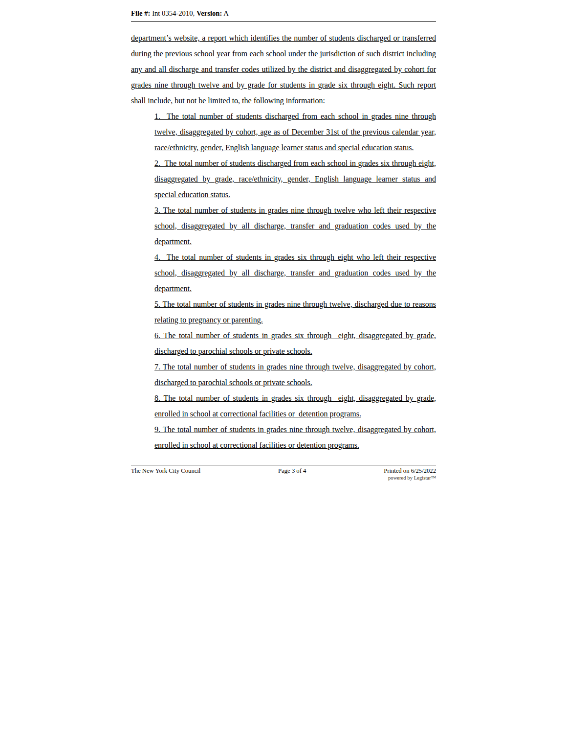File #: Int 0354-2010, Version: A
department’s website, a report which identifies the number of students discharged or transferred during the previous school year from each school under the jurisdiction of such district including any and all discharge and transfer codes utilized by the district and disaggregated by cohort for grades nine through twelve and by grade for students in grade six through eight. Such report shall include, but not be limited to, the following information:
1. The total number of students discharged from each school in grades nine through twelve, disaggregated by cohort, age as of December 31st of the previous calendar year, race/ethnicity, gender, English language learner status and special education status.
2. The total number of students discharged from each school in grades six through eight, disaggregated by grade, race/ethnicity, gender, English language learner status and special education status.
3. The total number of students in grades nine through twelve who left their respective school, disaggregated by all discharge, transfer and graduation codes used by the department.
4. The total number of students in grades six through eight who left their respective school, disaggregated by all discharge, transfer and graduation codes used by the department.
5. The total number of students in grades nine through twelve, discharged due to reasons relating to pregnancy or parenting.
6. The total number of students in grades six through eight, disaggregated by grade, discharged to parochial schools or private schools.
7. The total number of students in grades nine through twelve, disaggregated by cohort, discharged to parochial schools or private schools.
8. The total number of students in grades six through eight, disaggregated by grade, enrolled in school at correctional facilities or detention programs.
9. The total number of students in grades nine through twelve, disaggregated by cohort, enrolled in school at correctional facilities or detention programs.
The New York City Council
Page 3 of 4
Printed on 6/25/2022 powered by Legistar™